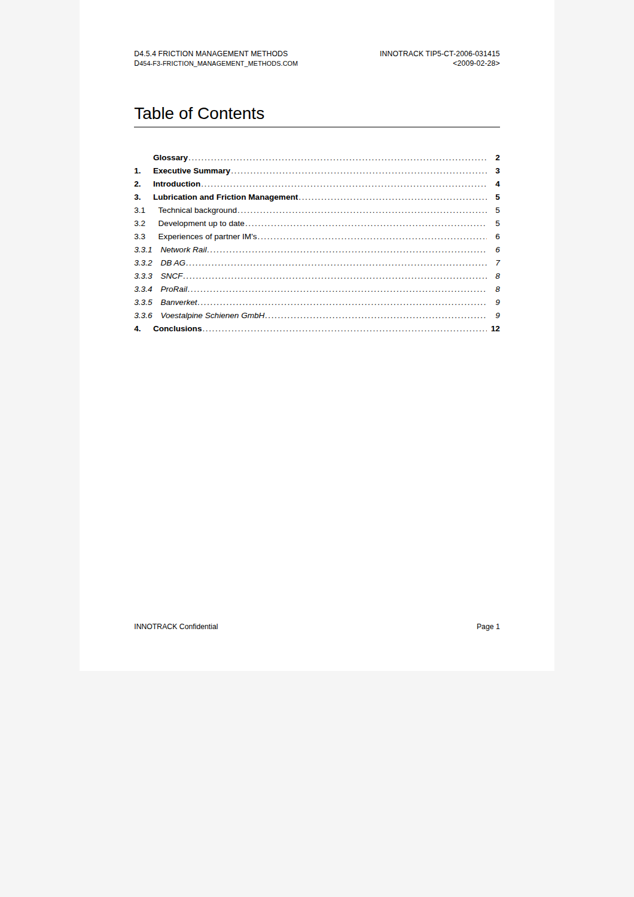D4.5.4 Friction Management Methods
D 454-f3-friction_management_methods.com
INNOTRACK TIP5-CT-2006-031415
<2009-02-28>
Table of Contents
Glossary .................................................................................................................................. 2
1. Executive Summary .................................................................................................................. 3
2. Introduction ........................................................................................................................... 4
3. Lubrication and Friction Management ................................................................................. 5
3.1 Technical background ....................................................................................................... 5
3.2 Development up to date ................................................................................................... 5
3.3 Experiences of partner IM's ............................................................................................ 6
3.3.1 Network Rail ................................................................................................................. 6
3.3.2 DB AG ......................................................................................................................... 7
3.3.3 SNCF ........................................................................................................................... 8
3.3.4 ProRail ......................................................................................................................... 8
3.3.5 Banverket .................................................................................................................... 9
3.3.6 Voestalpine Schienen GmbH ....................................................................................... 9
4. Conclusions ......................................................................................................................... 12
INNOTRACK Confidential
Page 1